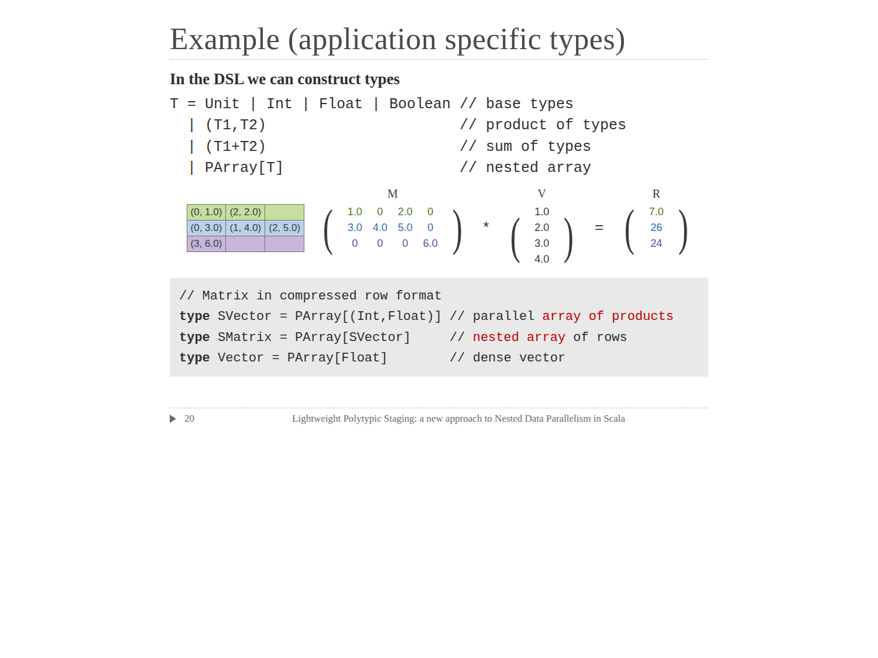Example (application specific types)
In the DSL we can construct types
T = Unit | Int | Float | Boolean // base types
  | (T1,T2)                      // product of types
  | (T1+T2)                      // sum of types
  | PArray[T]                    // nested array
| (0, 1.0) | (2, 2.0) | |
| (0, 3.0) | (1, 4.0) | (2, 5.0) |
| (3, 6.0) | | |
M
(
| 1.0 | 0 | 2.0 | 0 |
| 3.0 | 4.0 | 5.0 | 0 |
| 0 | 0 | 0 | 6.0 |
)
*
V
(
| 1.0 |
| 2.0 |
| 3.0 |
| 4.0 |
)
=
R
(
| 7.0 |
| 26 |
| 24 |
)
// Matrix in compressed row format type SVector = PArray[(Int,Float)] // parallel array of products type SMatrix = PArray[SVector] // nested array of rows type Vector = PArray[Float] // dense vector
20
Lightweight Polytypic Staging: a new approach to Nested Data Parallelism in Scala